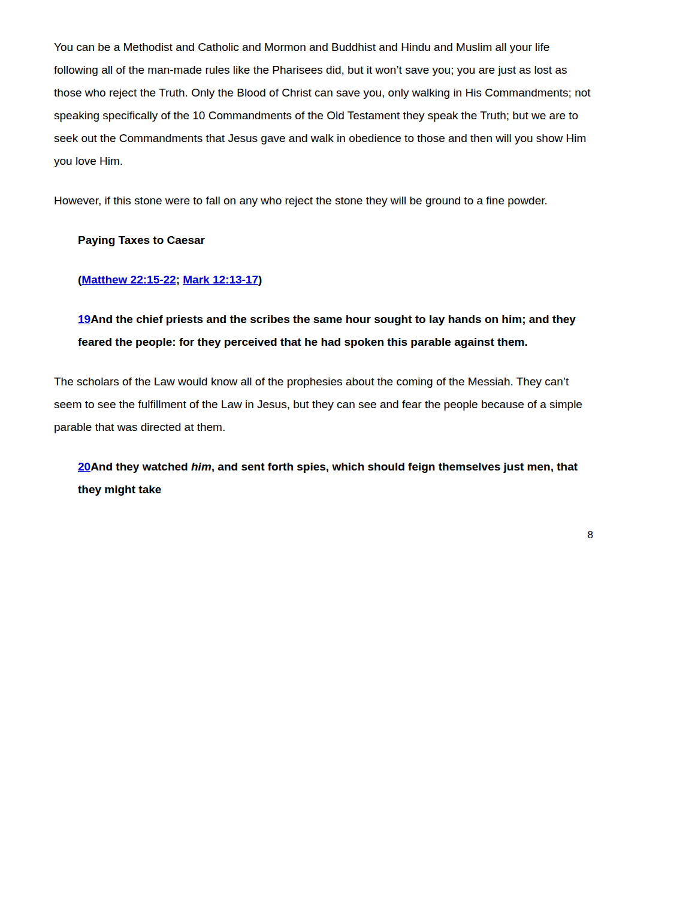You can be a Methodist and Catholic and Mormon and Buddhist and Hindu and Muslim all your life following all of the man-made rules like the Pharisees did, but it won’t save you; you are just as lost as those who reject the Truth. Only the Blood of Christ can save you, only walking in His Commandments; not speaking specifically of the 10 Commandments of the Old Testament they speak the Truth; but we are to seek out the Commandments that Jesus gave and walk in obedience to those and then will you show Him you love Him.
However, if this stone were to fall on any who reject the stone they will be ground to a fine powder.
Paying Taxes to Caesar
(Matthew 22:15-22; Mark 12:13-17)
19 And the chief priests and the scribes the same hour sought to lay hands on him; and they feared the people: for they perceived that he had spoken this parable against them.
The scholars of the Law would know all of the prophesies about the coming of the Messiah. They can’t seem to see the fulfillment of the Law in Jesus, but they can see and fear the people because of a simple parable that was directed at them.
20 And they watched him, and sent forth spies, which should feign themselves just men, that they might take
8